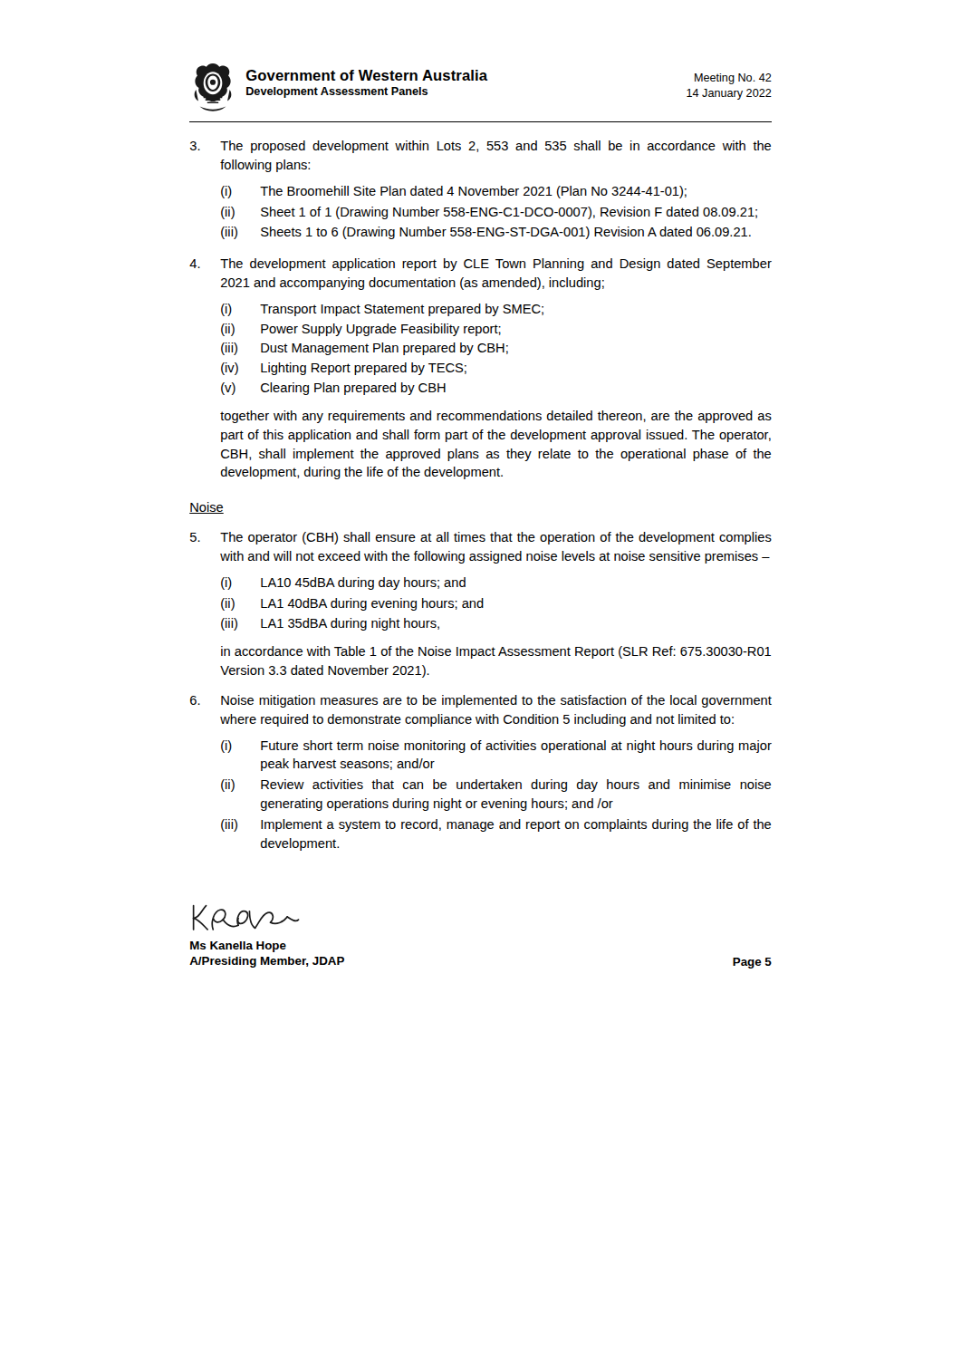Government of Western Australia
Development Assessment Panels
Meeting No. 42
14 January 2022
3.
The proposed development within Lots 2, 553 and 535 shall be in accordance with the following plans:
(i) The Broomehill Site Plan dated 4 November 2021 (Plan No 3244-41-01);
(ii) Sheet 1 of 1 (Drawing Number 558-ENG-C1-DCO-0007), Revision F dated 08.09.21;
(iii) Sheets 1 to 6 (Drawing Number 558-ENG-ST-DGA-001) Revision A dated 06.09.21.
4.
The development application report by CLE Town Planning and Design dated September 2021 and accompanying documentation (as amended), including;
(i) Transport Impact Statement prepared by SMEC;
(ii) Power Supply Upgrade Feasibility report;
(iii) Dust Management Plan prepared by CBH;
(iv) Lighting Report prepared by TECS;
(v) Clearing Plan prepared by CBH
together with any requirements and recommendations detailed thereon, are the approved as part of this application and shall form part of the development approval issued. The operator, CBH, shall implement the approved plans as they relate to the operational phase of the development, during the life of the development.
Noise
5.
The operator (CBH) shall ensure at all times that the operation of the development complies with and will not exceed with the following assigned noise levels at noise sensitive premises –
(i) LA10 45dBA during day hours; and
(ii) LA1 40dBA during evening hours; and
(iii) LA1 35dBA during night hours,
in accordance with Table 1 of the Noise Impact Assessment Report (SLR Ref: 675.30030-R01 Version 3.3 dated November 2021).
6.
Noise mitigation measures are to be implemented to the satisfaction of the local government where required to demonstrate compliance with Condition 5 including and not limited to:
(i) Future short term noise monitoring of activities operational at night hours during major peak harvest seasons; and/or
(ii) Review activities that can be undertaken during day hours and minimise noise generating operations during night or evening hours; and /or
(iii) Implement a system to record, manage and report on complaints during the life of the development.
Ms Kanella Hope
A/Presiding Member, JDAP
Page 5